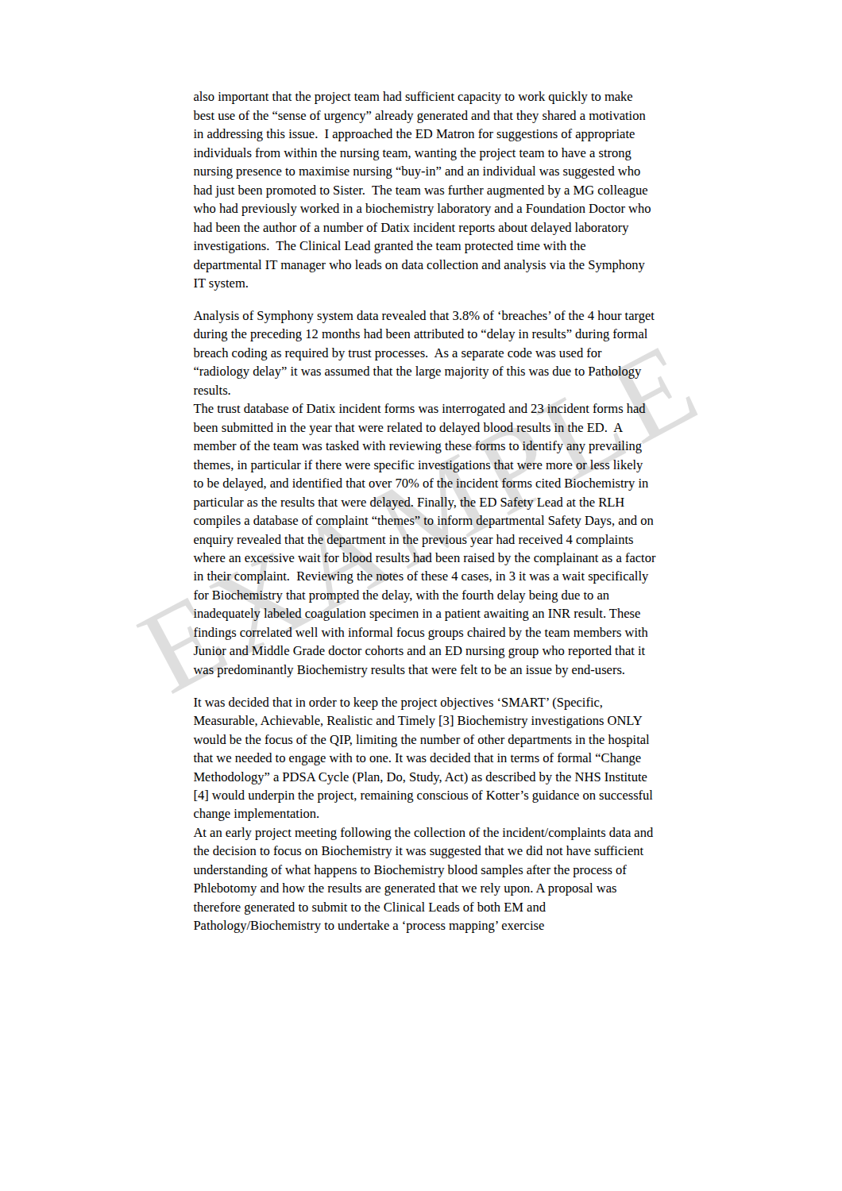EXAMPLE
also important that the project team had sufficient capacity to work quickly to make best use of the “sense of urgency” already generated and that they shared a motivation in addressing this issue. I approached the ED Matron for suggestions of appropriate individuals from within the nursing team, wanting the project team to have a strong nursing presence to maximise nursing “buy-in” and an individual was suggested who had just been promoted to Sister. The team was further augmented by a MG colleague who had previously worked in a biochemistry laboratory and a Foundation Doctor who had been the author of a number of Datix incident reports about delayed laboratory investigations. The Clinical Lead granted the team protected time with the departmental IT manager who leads on data collection and analysis via the Symphony IT system.
Analysis of Symphony system data revealed that 3.8% of ‘breaches’ of the 4 hour target during the preceding 12 months had been attributed to “delay in results” during formal breach coding as required by trust processes. As a separate code was used for “radiology delay” it was assumed that the large majority of this was due to Pathology results.
The trust database of Datix incident forms was interrogated and 23 incident forms had been submitted in the year that were related to delayed blood results in the ED. A member of the team was tasked with reviewing these forms to identify any prevailing themes, in particular if there were specific investigations that were more or less likely to be delayed, and identified that over 70% of the incident forms cited Biochemistry in particular as the results that were delayed. Finally, the ED Safety Lead at the RLH compiles a database of complaint “themes” to inform departmental Safety Days, and on enquiry revealed that the department in the previous year had received 4 complaints where an excessive wait for blood results had been raised by the complainant as a factor in their complaint. Reviewing the notes of these 4 cases, in 3 it was a wait specifically for Biochemistry that prompted the delay, with the fourth delay being due to an inadequately labeled coagulation specimen in a patient awaiting an INR result. These findings correlated well with informal focus groups chaired by the team members with Junior and Middle Grade doctor cohorts and an ED nursing group who reported that it was predominantly Biochemistry results that were felt to be an issue by end-users.
It was decided that in order to keep the project objectives ‘SMART’ (Specific, Measurable, Achievable, Realistic and Timely [3] Biochemistry investigations ONLY would be the focus of the QIP, limiting the number of other departments in the hospital that we needed to engage with to one. It was decided that in terms of formal “Change Methodology” a PDSA Cycle (Plan, Do, Study, Act) as described by the NHS Institute [4] would underpin the project, remaining conscious of Kotter’s guidance on successful change implementation.
At an early project meeting following the collection of the incident/complaints data and the decision to focus on Biochemistry it was suggested that we did not have sufficient understanding of what happens to Biochemistry blood samples after the process of Phlebotomy and how the results are generated that we rely upon. A proposal was therefore generated to submit to the Clinical Leads of both EM and Pathology/Biochemistry to undertake a ‘process mapping’ exercise